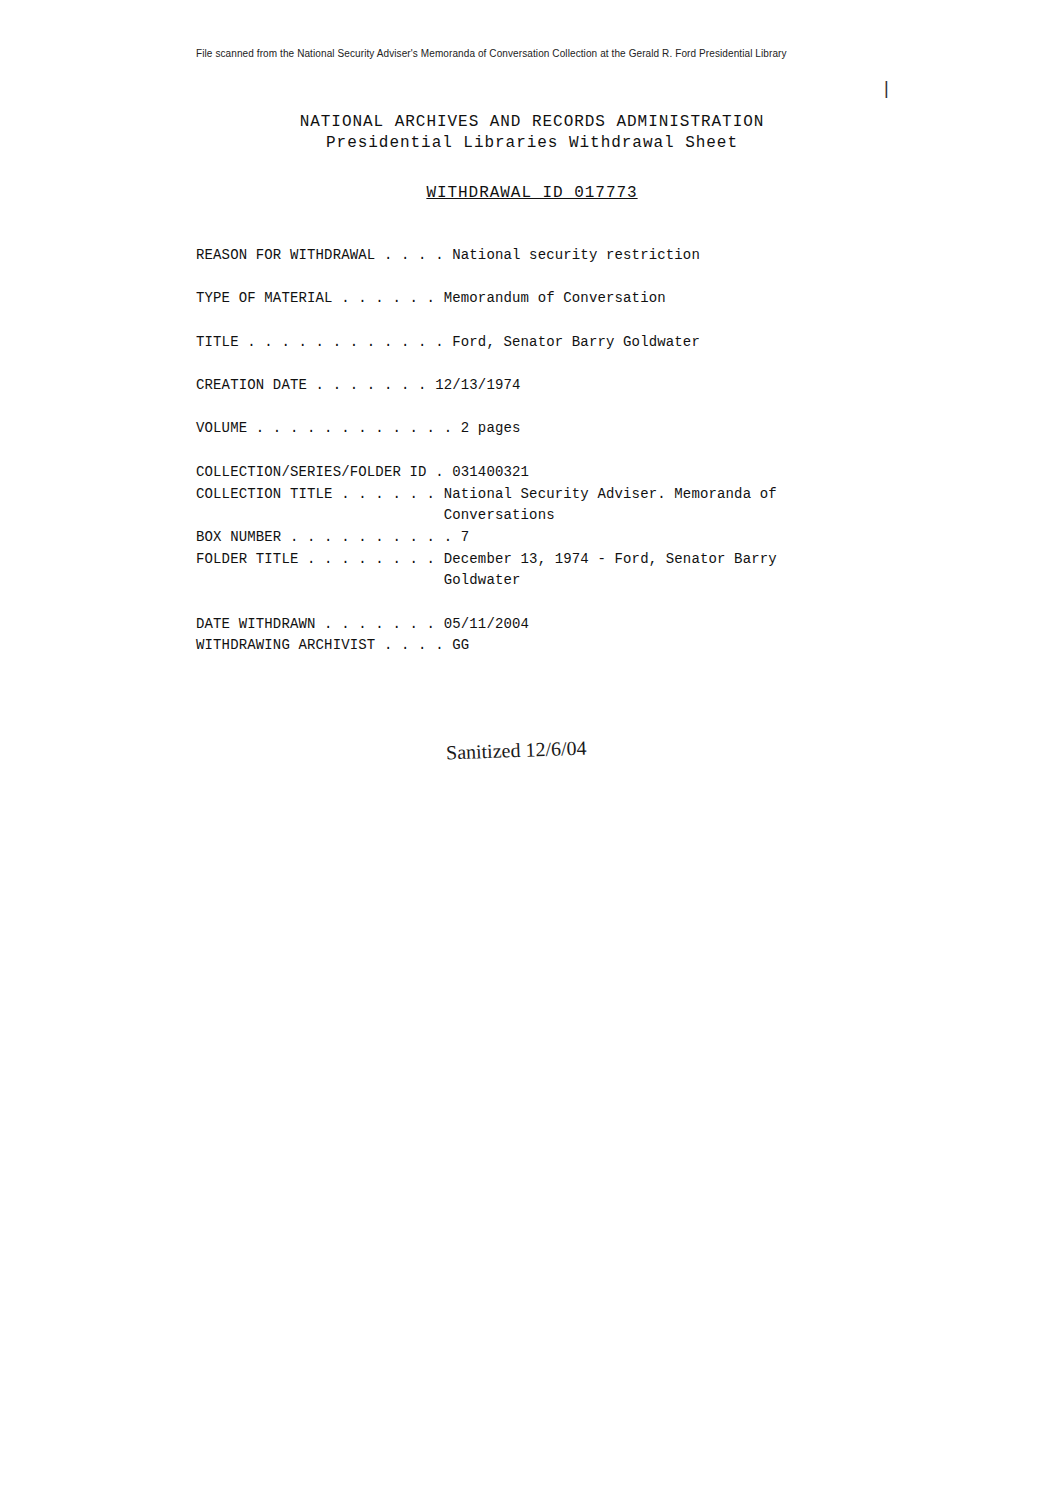File scanned from the National Security Adviser's Memoranda of Conversation Collection at the Gerald R. Ford Presidential Library
|
NATIONAL ARCHIVES AND RECORDS ADMINISTRATION Presidential Libraries Withdrawal Sheet
WITHDRAWAL ID 017773
REASON FOR WITHDRAWAL . . . . National security restriction

TYPE OF MATERIAL . . . . . . Memorandum of Conversation

TITLE . . . . . . . . . . . . Ford, Senator Barry Goldwater

CREATION DATE . . . . . . . 12/13/1974

VOLUME . . . . . . . . . . . . 2 pages

COLLECTION/SERIES/FOLDER ID . 031400321
COLLECTION TITLE . . . . . . National Security Adviser. Memoranda of
                             Conversations
BOX NUMBER . . . . . . . . . . 7
FOLDER TITLE . . . . . . . . December 13, 1974 - Ford, Senator Barry
                             Goldwater

DATE WITHDRAWN . . . . . . . 05/11/2004
WITHDRAWING ARCHIVIST . . . . GG
Sanitized 12/6/04